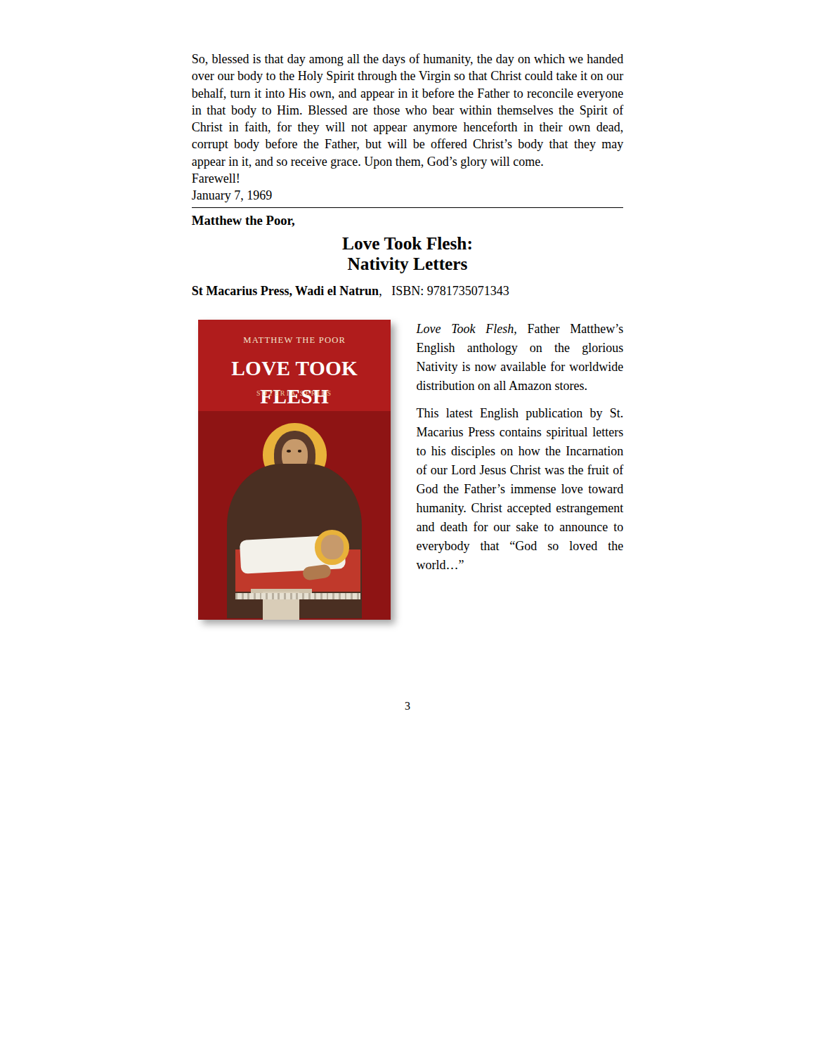So, blessed is that day among all the days of humanity, the day on which we handed over our body to the Holy Spirit through the Virgin so that Christ could take it on our behalf, turn it into His own, and appear in it before the Father to reconcile everyone in that body to Him. Blessed are those who bear within themselves the Spirit of Christ in faith, for they will not appear anymore henceforth in their own dead, corrupt body before the Father, but will be offered Christ’s body that they may appear in it, and so receive grace. Upon them, God’s glory will come.
Farewell!
January 7, 1969
Matthew the Poor,
Love Took Flesh:Nativity Letters
St Macarius Press, Wadi el Natrun, ISBN: 9781735071343
Matthew the Poor
Love Took Flesh
Soteria Series
Love Took Flesh, Father Matthew’s English anthology on the glorious Nativity is now available for worldwide distribution on all Amazon stores.
This latest English publication by St. Macarius Press contains spiritual letters to his disciples on how the Incarnation of our Lord Jesus Christ was the fruit of God the Father’s immense love toward humanity. Christ accepted estrangement and death for our sake to announce to everybody that “God so loved the world…”
3